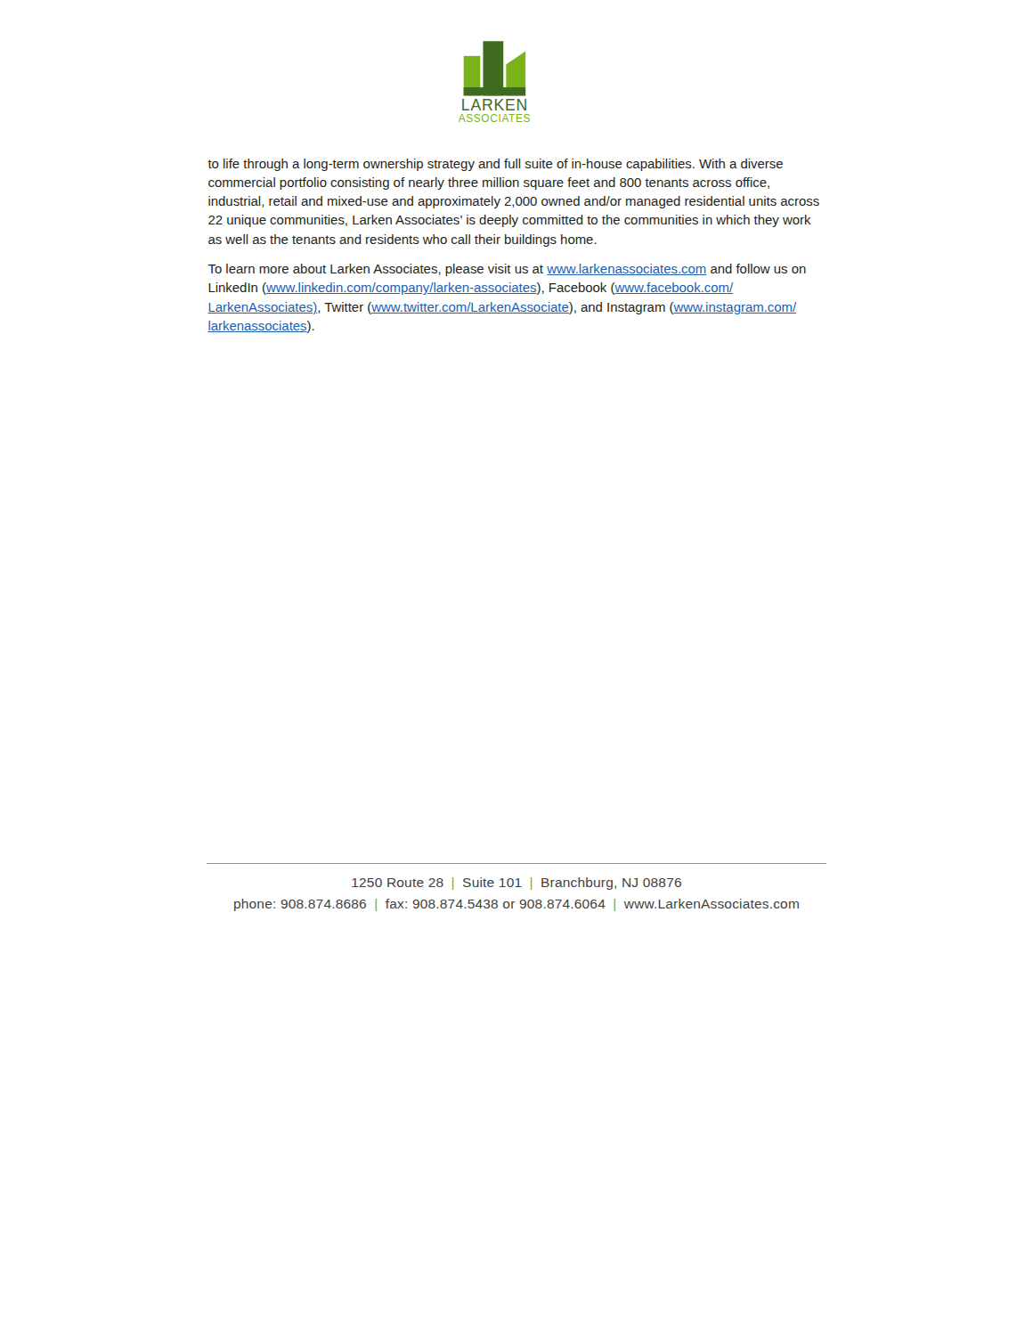LARKEN ASSOCIATES
to life through a long-term ownership strategy and full suite of in-house capabilities. With a diverse commercial portfolio consisting of nearly three million square feet and 800 tenants across office, industrial, retail and mixed-use and approximately 2,000 owned and/or managed residential units across 22 unique communities, Larken Associates’ is deeply committed to the communities in which they work as well as the tenants and residents who call their buildings home.
To learn more about Larken Associates, please visit us at www.larkenassociates.com and follow us on LinkedIn (www.linkedin.com/company/larken-associates), Facebook (www.facebook.com/
LarkenAssociates), Twitter (www.twitter.com/LarkenAssociate), and Instagram (www.instagram.com/
larkenassociates).
1250 Route 28 | Suite 101 | Branchburg, NJ 08876
phone: 908.874.8686 | fax: 908.874.5438 or 908.874.6064 | www.LarkenAssociates.com